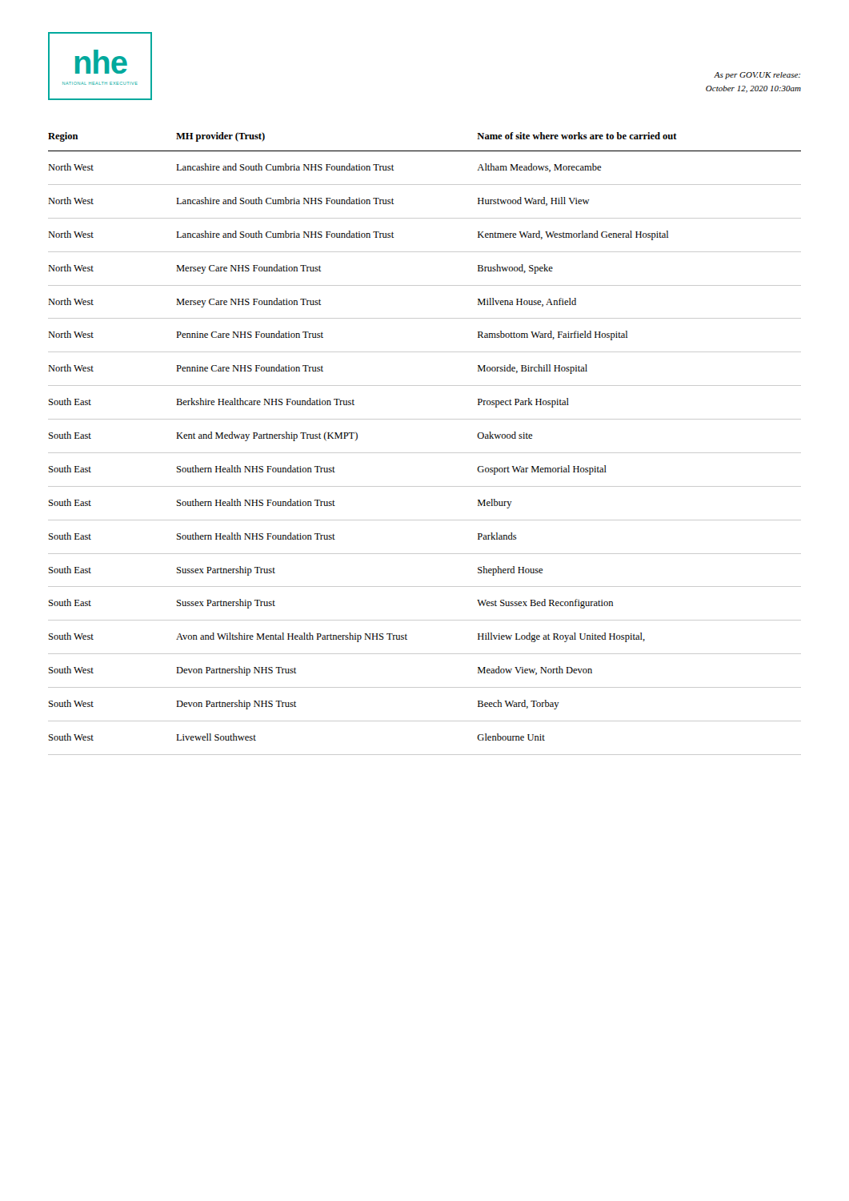nhe
NATIONAL HEALTH EXECUTIVE
As per GOV.UK release:
October 12, 2020 10:30am
| Region | MH provider (Trust) | Name of site where works are to be carried out |
| --- | --- | --- |
| North West | Lancashire and South Cumbria NHS Foundation Trust | Altham Meadows, Morecambe |
| North West | Lancashire and South Cumbria NHS Foundation Trust | Hurstwood Ward, Hill View |
| North West | Lancashire and South Cumbria NHS Foundation Trust | Kentmere Ward, Westmorland General Hospital |
| North West | Mersey Care NHS Foundation Trust | Brushwood, Speke |
| North West | Mersey Care NHS Foundation Trust | Millvena House, Anfield |
| North West | Pennine Care NHS Foundation Trust | Ramsbottom Ward, Fairfield Hospital |
| North West | Pennine Care NHS Foundation Trust | Moorside, Birchill Hospital |
| South East | Berkshire Healthcare NHS Foundation Trust | Prospect Park Hospital |
| South East | Kent and Medway Partnership Trust (KMPT) | Oakwood site |
| South East | Southern Health NHS Foundation Trust | Gosport War Memorial Hospital |
| South East | Southern Health NHS Foundation Trust | Melbury |
| South East | Southern Health NHS Foundation Trust | Parklands |
| South East | Sussex Partnership Trust | Shepherd House |
| South East | Sussex Partnership Trust | West Sussex Bed Reconfiguration |
| South West | Avon and Wiltshire Mental Health Partnership NHS Trust | Hillview Lodge at Royal United Hospital, |
| South West | Devon Partnership NHS Trust | Meadow View, North Devon |
| South West | Devon Partnership NHS Trust | Beech Ward, Torbay |
| South West | Livewell Southwest | Glenbourne Unit |